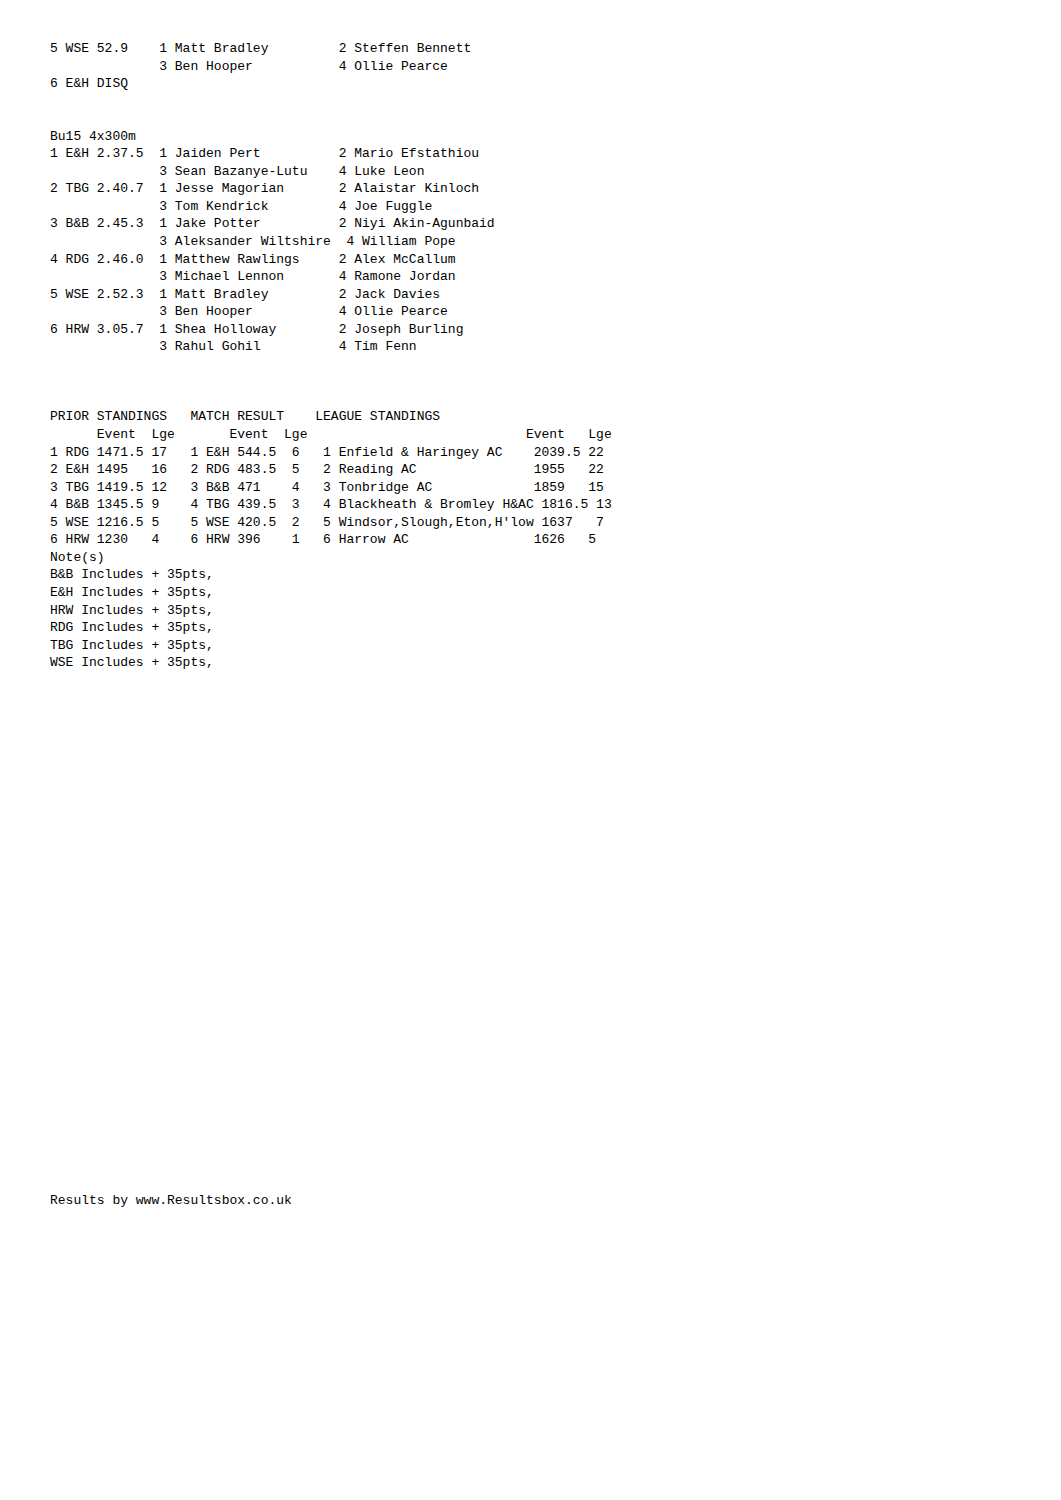5 WSE 52.9    1 Matt Bradley         2 Steffen Bennett
              3 Ben Hooper           4 Ollie Pearce
6 E&H DISQ


Bu15 4x300m
1 E&H 2.37.5  1 Jaiden Pert          2 Mario Efstathiou
              3 Sean Bazanye-Lutu    4 Luke Leon
2 TBG 2.40.7  1 Jesse Magorian       2 Alaistar Kinloch
              3 Tom Kendrick         4 Joe Fuggle
3 B&B 2.45.3  1 Jake Potter          2 Niyi Akin-Agunbaid
              3 Aleksander Wiltshire  4 William Pope
4 RDG 2.46.0  1 Matthew Rawlings     2 Alex McCallum
              3 Michael Lennon       4 Ramone Jordan
5 WSE 2.52.3  1 Matt Bradley         2 Jack Davies
              3 Ben Hooper           4 Ollie Pearce
6 HRW 3.05.7  1 Shea Holloway        2 Joseph Burling
              3 Rahul Gohil          4 Tim Fenn



PRIOR STANDINGS   MATCH RESULT    LEAGUE STANDINGS
      Event  Lge       Event  Lge                            Event   Lge
1 RDG 1471.5 17   1 E&H 544.5  6   1 Enfield & Haringey AC    2039.5 22
2 E&H 1495   16   2 RDG 483.5  5   2 Reading AC               1955   22
3 TBG 1419.5 12   3 B&B 471    4   3 Tonbridge AC             1859   15
4 B&B 1345.5 9    4 TBG 439.5  3   4 Blackheath & Bromley H&AC 1816.5 13
5 WSE 1216.5 5    5 WSE 420.5  2   5 Windsor,Slough,Eton,H'low 1637   7
6 HRW 1230   4    6 HRW 396    1   6 Harrow AC                1626   5
Note(s)
B&B Includes + 35pts,
E&H Includes + 35pts,
HRW Includes + 35pts,
RDG Includes + 35pts,
TBG Includes + 35pts,
WSE Includes + 35pts,
Results by www.Resultsbox.co.uk